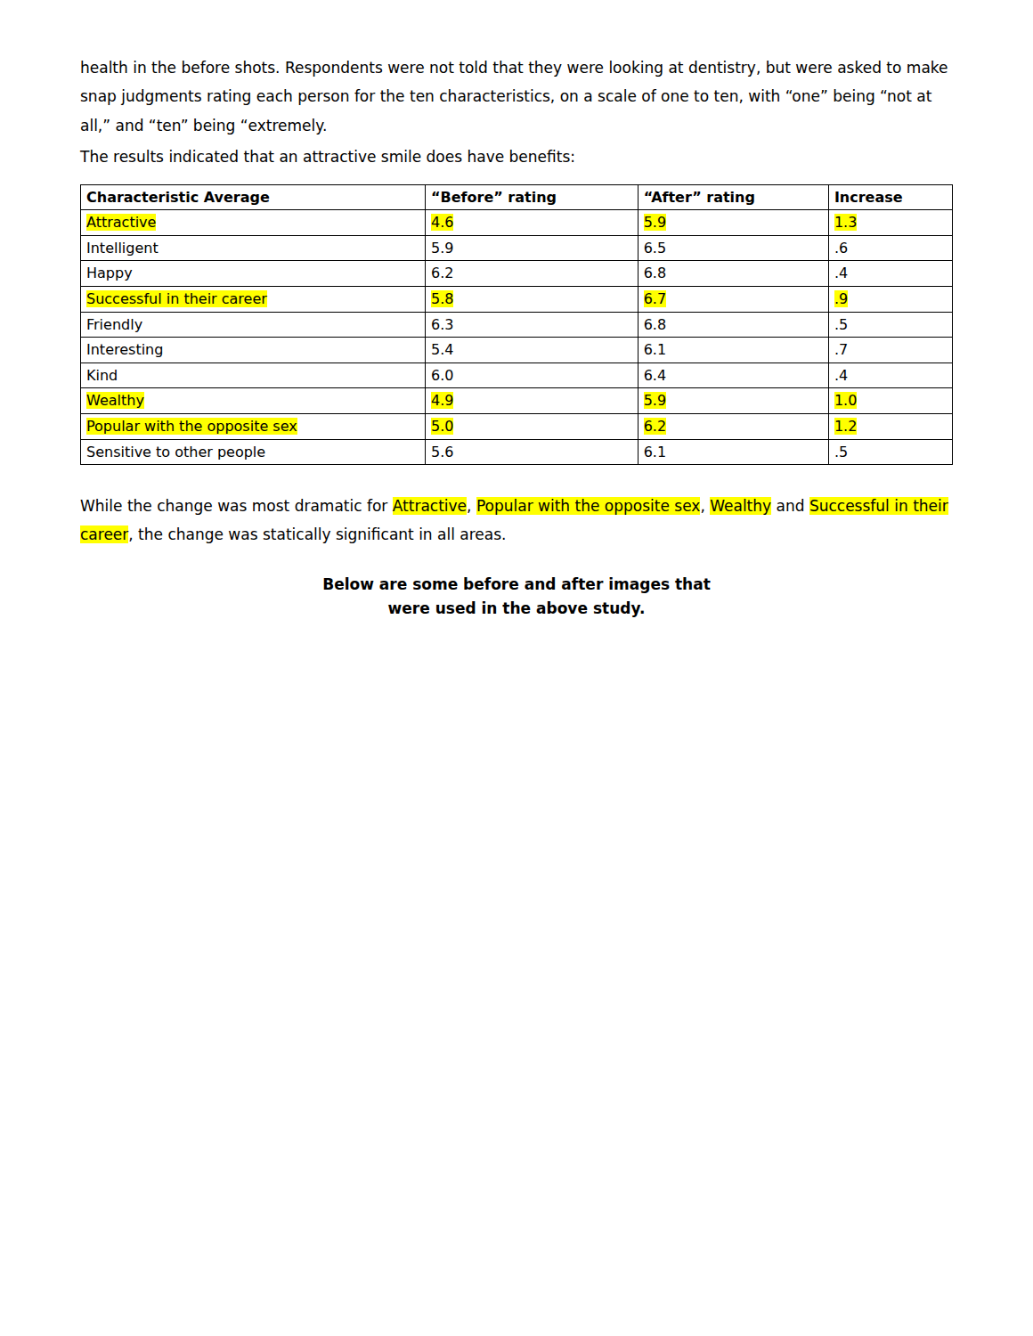health in the before shots. Respondents were not told that they were looking at dentistry, but were asked to make snap judgments rating each person for the ten characteristics, on a scale of one to ten, with “one” being “not at all,” and “ten” being “extremely.
The results indicated that an attractive smile does have benefits:
| Characteristic Average | “Before” rating | “After” rating | Increase |
| --- | --- | --- | --- |
| Attractive | 4.6 | 5.9 | 1.3 |
| Intelligent | 5.9 | 6.5 | .6 |
| Happy | 6.2 | 6.8 | .4 |
| Successful in their career | 5.8 | 6.7 | .9 |
| Friendly | 6.3 | 6.8 | .5 |
| Interesting | 5.4 | 6.1 | .7 |
| Kind | 6.0 | 6.4 | .4 |
| Wealthy | 4.9 | 5.9 | 1.0 |
| Popular with the opposite sex | 5.0 | 6.2 | 1.2 |
| Sensitive to other people | 5.6 | 6.1 | .5 |
While the change was most dramatic for Attractive, Popular with the opposite sex, Wealthy and Successful in their career, the change was statically significant in all areas.
Below are some before and after images that
were used in the above study.